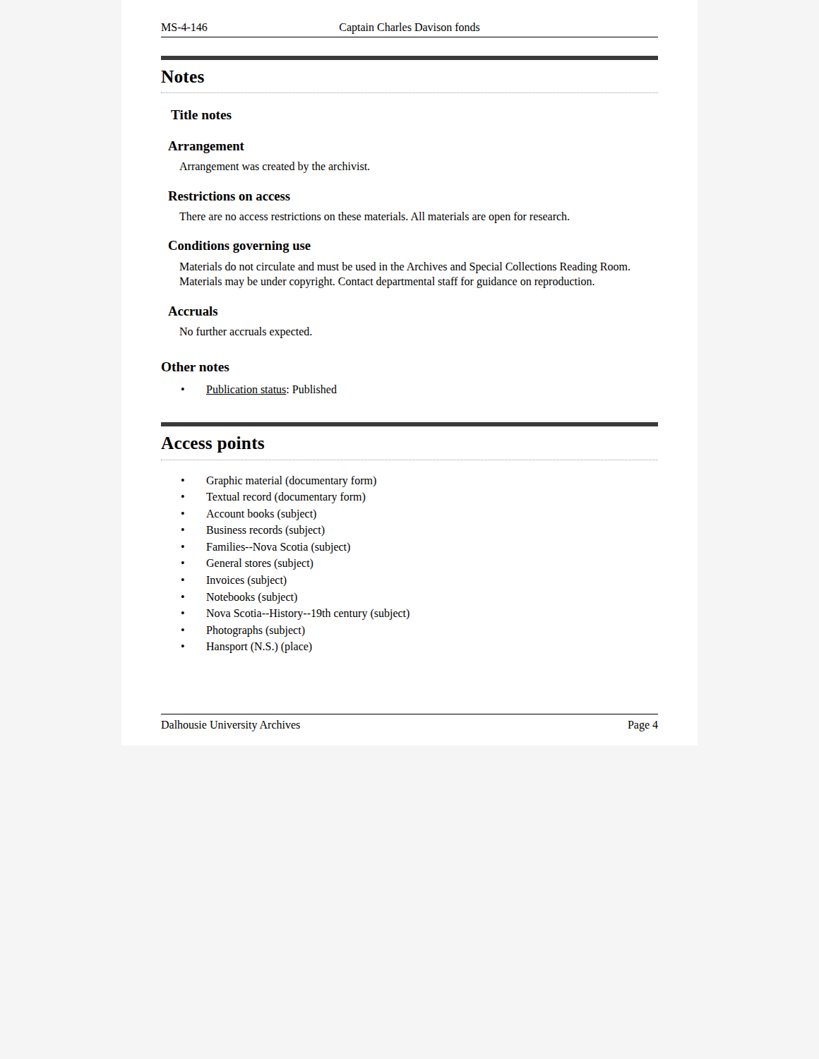MS-4-146
Captain Charles Davison fonds
MS-4-146
Notes
Title notes
Arrangement
Arrangement was created by the archivist.
Restrictions on access
There are no access restrictions on these materials. All materials are open for research.
Conditions governing use
Materials do not circulate and must be used in the Archives and Special Collections Reading Room.
Materials may be under copyright. Contact departmental staff for guidance on reproduction.
Accruals
No further accruals expected.
Other notes
Publication status: Published
Access points
Graphic material (documentary form)
Textual record (documentary form)
Account books (subject)
Business records (subject)
Families--Nova Scotia (subject)
General stores (subject)
Invoices (subject)
Notebooks (subject)
Nova Scotia--History--19th century (subject)
Photographs (subject)
Hansport (N.S.) (place)
Dalhousie University Archives
Page 4